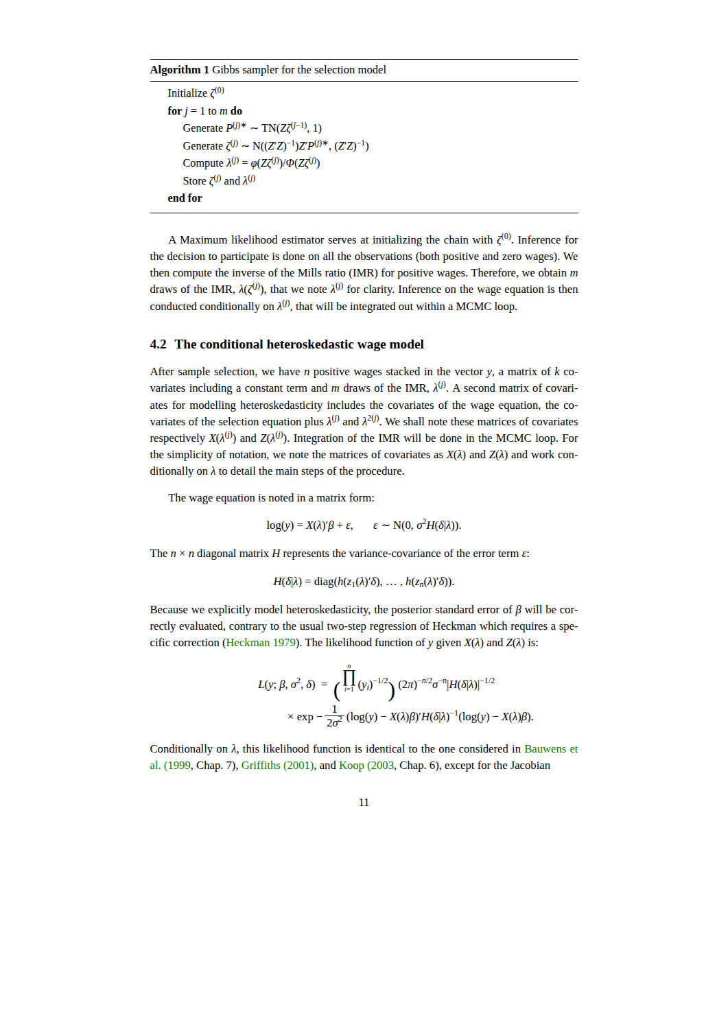Algorithm 1 Gibbs sampler for the selection model
Initialize ζ(0)
for j = 1 to m do
Generate P(j)∗ ∼ TN(Zζ(j−1), 1)
Generate ζ(j) ∼ N((Z′Z)−1)Z′P(j)∗, (Z′Z)−1)
Compute λ(j) = φ(Zζ(j))/Φ(Zζ(j))
Store ζ(j) and λ(j)
end for
A Maximum likelihood estimator serves at initializing the chain with ζ(0). Inference for the decision to participate is done on all the observations (both positive and zero wages). We then compute the inverse of the Mills ratio (IMR) for positive wages. Therefore, we obtain m draws of the IMR, λ(ζ(j)), that we note λ(j) for clarity. Inference on the wage equation is then conducted conditionally on λ(j), that will be integrated out within a MCMC loop.
4.2 The conditional heteroskedastic wage model
After sample selection, we have n positive wages stacked in the vector y, a matrix of k covariates including a constant term and m draws of the IMR, λ(j). A second matrix of covariates for modelling heteroskedasticity includes the covariates of the wage equation, the covariates of the selection equation plus λ(j) and λ2(j). We shall note these matrices of covariates respectively X(λ(j)) and Z(λ(j)). Integration of the IMR will be done in the MCMC loop. For the simplicity of notation, we note the matrices of covariates as X(λ) and Z(λ) and work conditionally on λ to detail the main steps of the procedure.
The wage equation is noted in a matrix form:
log(y) = X(λ)′β + ε, ε ∼ N(0, σ2H(δ|λ)).
The n × n diagonal matrix H represents the variance-covariance of the error term ε:
H(δ|λ) = diag(h(z1(λ)′δ), … , h(zn(λ)′δ)).
Because we explicitly model heteroskedasticity, the posterior standard error of β will be correctly evaluated, contrary to the usual two-step regression of Heckman which requires a specific correction (Heckman 1979). The likelihood function of y given X(λ) and Z(λ) is:
L(y; β, σ2, δ) = (n∏i=1(yi)−1/2) (2π)−n/2σ−n|H(δ|λ)|−1/2 × exp −12σ2(log(y) − X(λ)β)′H(δ|λ)−1(log(y) − X(λ)β).
Conditionally on λ, this likelihood function is identical to the one considered in Bauwens et al. (1999, Chap. 7), Griffiths (2001), and Koop (2003, Chap. 6), except for the Jacobian
11